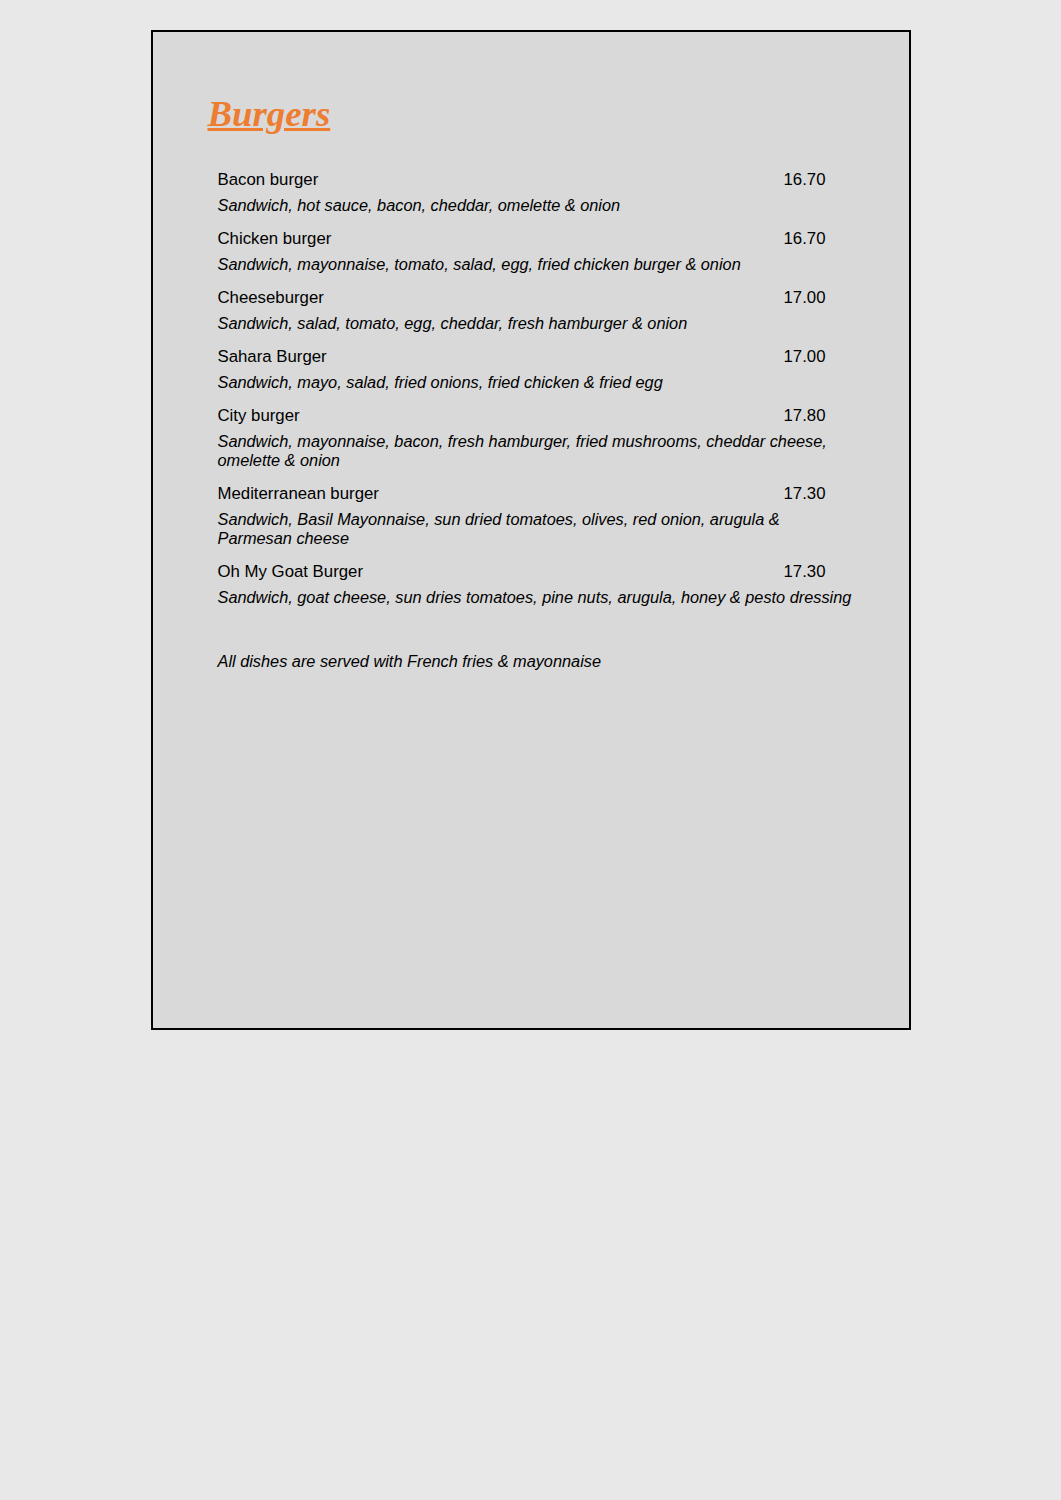Burgers
Bacon burger 16.70
Sandwich, hot sauce, bacon, cheddar, omelette & onion
Chicken burger 16.70
Sandwich, mayonnaise, tomato, salad, egg, fried chicken burger & onion
Cheeseburger 17.00
Sandwich, salad, tomato, egg, cheddar, fresh hamburger & onion
Sahara Burger 17.00
Sandwich, mayo, salad, fried onions, fried chicken & fried egg
City burger 17.80
Sandwich, mayonnaise, bacon, fresh hamburger, fried mushrooms, cheddar cheese, omelette & onion
Mediterranean burger 17.30
Sandwich, Basil Mayonnaise, sun dried tomatoes, olives, red onion, arugula & Parmesan cheese
Oh My Goat Burger 17.30
Sandwich, goat cheese, sun dries tomatoes, pine nuts, arugula, honey & pesto dressing
All dishes are served with French fries & mayonnaise